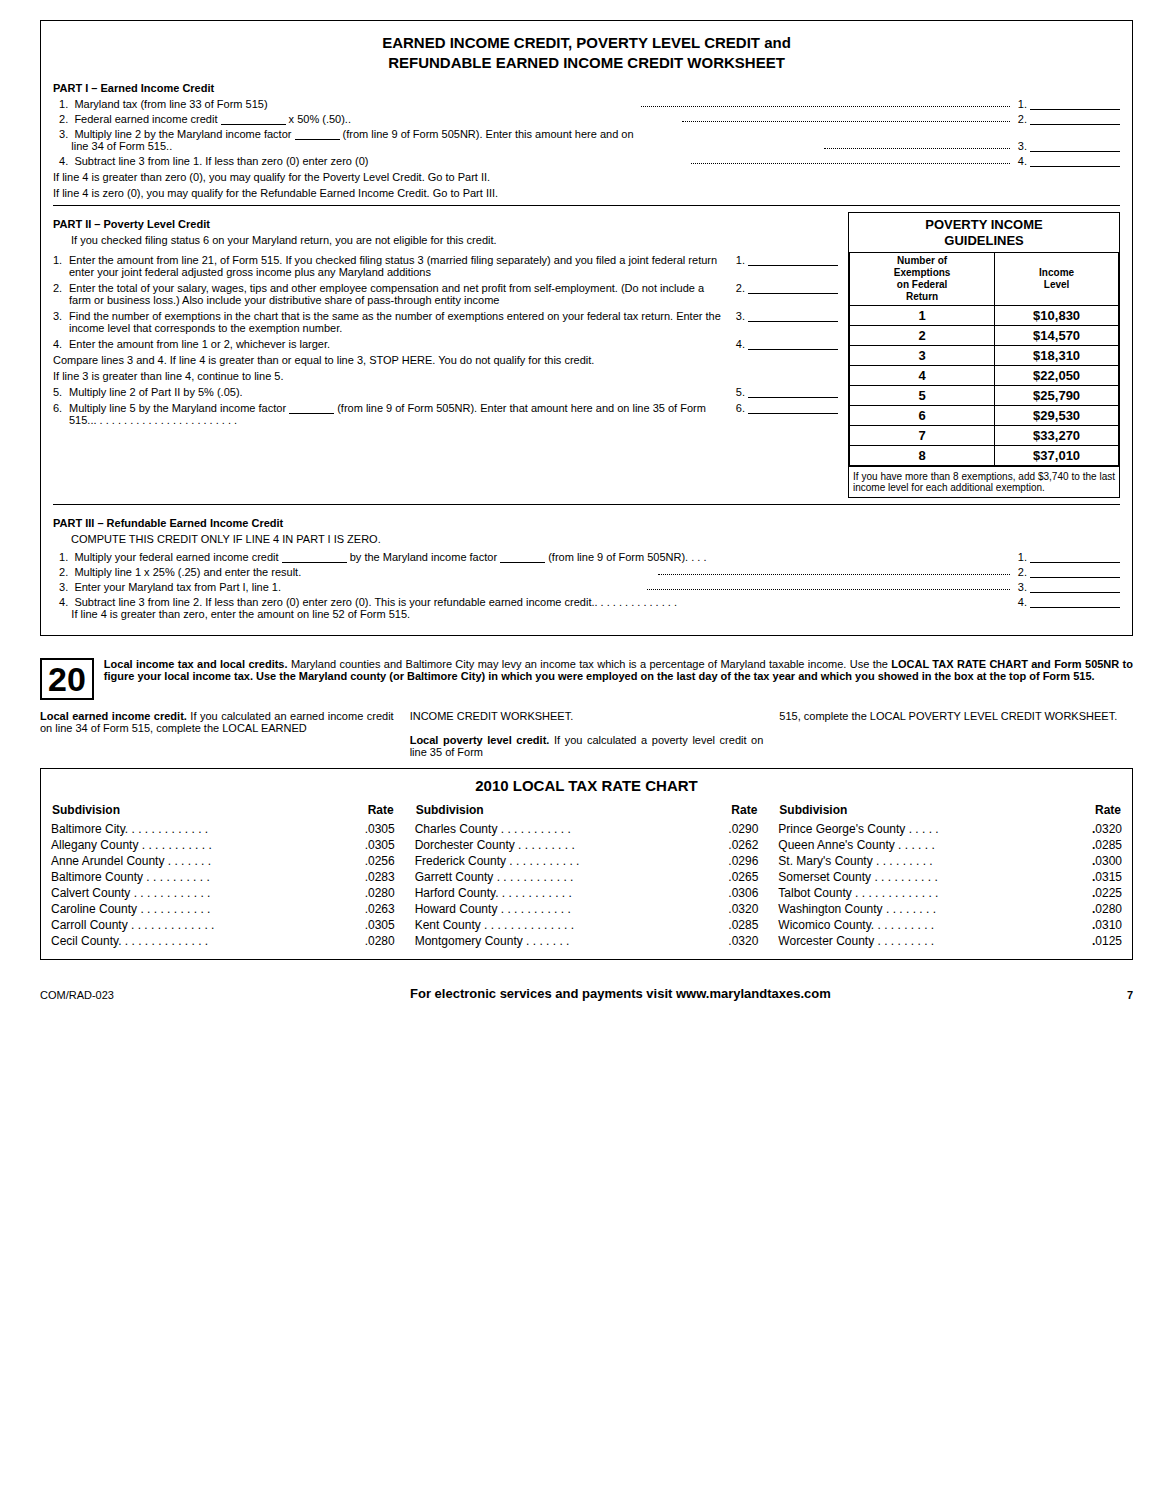EARNED INCOME CREDIT, POVERTY LEVEL CREDIT and
REFUNDABLE EARNED INCOME CREDIT WORKSHEET
PART I – Earned Income Credit
1. Maryland tax (from line 33 of Form 515) 1.
2. Federal earned income credit x 50% (.50).. 2.
3. Multiply line 2 by the Maryland income factor (from line 9 of Form 505NR). Enter this amount here and on
line 34 of Form 515.. 3.
4. Subtract line 3 from line 1. If less than zero (0) enter zero (0) 4.
If line 4 is greater than zero (0), you may qualify for the Poverty Level Credit. Go to Part II.
If line 4 is zero (0), you may qualify for the Refundable Earned Income Credit. Go to Part III.
PART II – Poverty Level Credit
If you checked filing status 6 on your Maryland return, you are not eligible for this credit.
1. Enter the amount from line 21, of Form 515. If you checked filing status 3 (married filing separately) and you filed a joint federal return enter your joint federal adjusted gross income plus any Maryland additions 1.
2. Enter the total of your salary, wages, tips and other employee compensation and net profit from self-employment. (Do not include a farm or business loss.) Also include your distributive share of pass-through entity income 2.
3. Find the number of exemptions in the chart that is the same as the number of exemptions entered on your federal tax return. Enter the income level that corresponds to the exemption number. 3.
4. Enter the amount from line 1 or 2, whichever is larger. 4.
Compare lines 3 and 4. If line 4 is greater than or equal to line 3, STOP HERE. You do not qualify for this credit.
If line 3 is greater than line 4, continue to line 5.
5. Multiply line 2 of Part II by 5% (.05). 5.
6. Multiply line 5 by the Maryland income factor (from line 9 of Form 505NR). Enter that amount here and on line 35 of Form 515.. . . . . . . . . . . . . . . . . . . . . . . . . 6.
POVERTY INCOME
GUIDELINES
| Number of Exemptions on Federal Return | Income Level |
| --- | --- |
| 1 | $10,830 |
| 2 | $14,570 |
| 3 | $18,310 |
| 4 | $22,050 |
| 5 | $25,790 |
| 6 | $29,530 |
| 7 | $33,270 |
| 8 | $37,010 |
If you have more than 8 exemptions, add $3,740 to the last income level for each additional exemption.
PART III – Refundable Earned Income Credit
COMPUTE THIS CREDIT ONLY IF LINE 4 IN PART I IS ZERO.
1. Multiply your federal earned income credit by the Maryland income factor (from line 9 of Form 505NR). . . . 1.
2. Multiply line 1 x 25% (.25) and enter the result. 2.
3. Enter your Maryland tax from Part I, line 1. 3.
4. Subtract line 3 from line 2. If less than zero (0) enter zero (0). This is your refundable earned income credit.. . . . . . . . . . . . . .
If line 4 is greater than zero, enter the amount on line 52 of Form 515. 4.
20
Local income tax and local credits. Maryland counties and Baltimore City may levy an income tax which is a percentage of Maryland taxable income. Use the LOCAL TAX RATE CHART and Form 505NR to figure your local income tax. Use the Maryland county (or Baltimore City) in which you were employed on the last day of the tax year and which you showed in the box at the top of Form 515.
Local earned income credit. If you calculated an earned income credit on line 34 of Form 515, complete the LOCAL EARNED
INCOME CREDIT WORKSHEET.
Local poverty level credit. If you calculated a poverty level credit on line 35 of Form
515, complete the LOCAL POVERTY LEVEL CREDIT WORKSHEET.
2010 LOCAL TAX RATE CHART
| Subdivision | Rate |
| --- | --- |
| Baltimore City. . . . . . . . . . . . . | .0305 |
| Allegany County . . . . . . . . . . . | .0305 |
| Anne Arundel County . . . . . . . | .0256 |
| Baltimore County . . . . . . . . . . | .0283 |
| Calvert County . . . . . . . . . . . . | .0280 |
| Caroline County . . . . . . . . . . . | .0263 |
| Carroll County . . . . . . . . . . . . . | .0305 |
| Cecil County. . . . . . . . . . . . . . | .0280 |
| Subdivision | Rate |
| --- | --- |
| Charles County . . . . . . . . . . . | .0290 |
| Dorchester County . . . . . . . . . | .0262 |
| Frederick County . . . . . . . . . . . | .0296 |
| Garrett County . . . . . . . . . . . . | .0265 |
| Harford County. . . . . . . . . . . . | .0306 |
| Howard County . . . . . . . . . . . | .0320 |
| Kent County . . . . . . . . . . . . . . | .0285 |
| Montgomery County . . . . . . . | .0320 |
| Subdivision | Rate |
| --- | --- |
| Prince George's County . . . . . | . 0320 |
| Queen Anne's County . . . . . . | . 0285 |
| St. Mary's County . . . . . . . . . | . 0300 |
| Somerset County . . . . . . . . . . | . 0315 |
| Talbot County . . . . . . . . . . . . . | . 0225 |
| Washington County . . . . . . . . | . 0280 |
| Wicomico County. . . . . . . . . . | . 0310 |
| Worcester County . . . . . . . . . | . 0125 |
COM/RAD-023
For electronic services and payments visit www.marylandtaxes.com
7